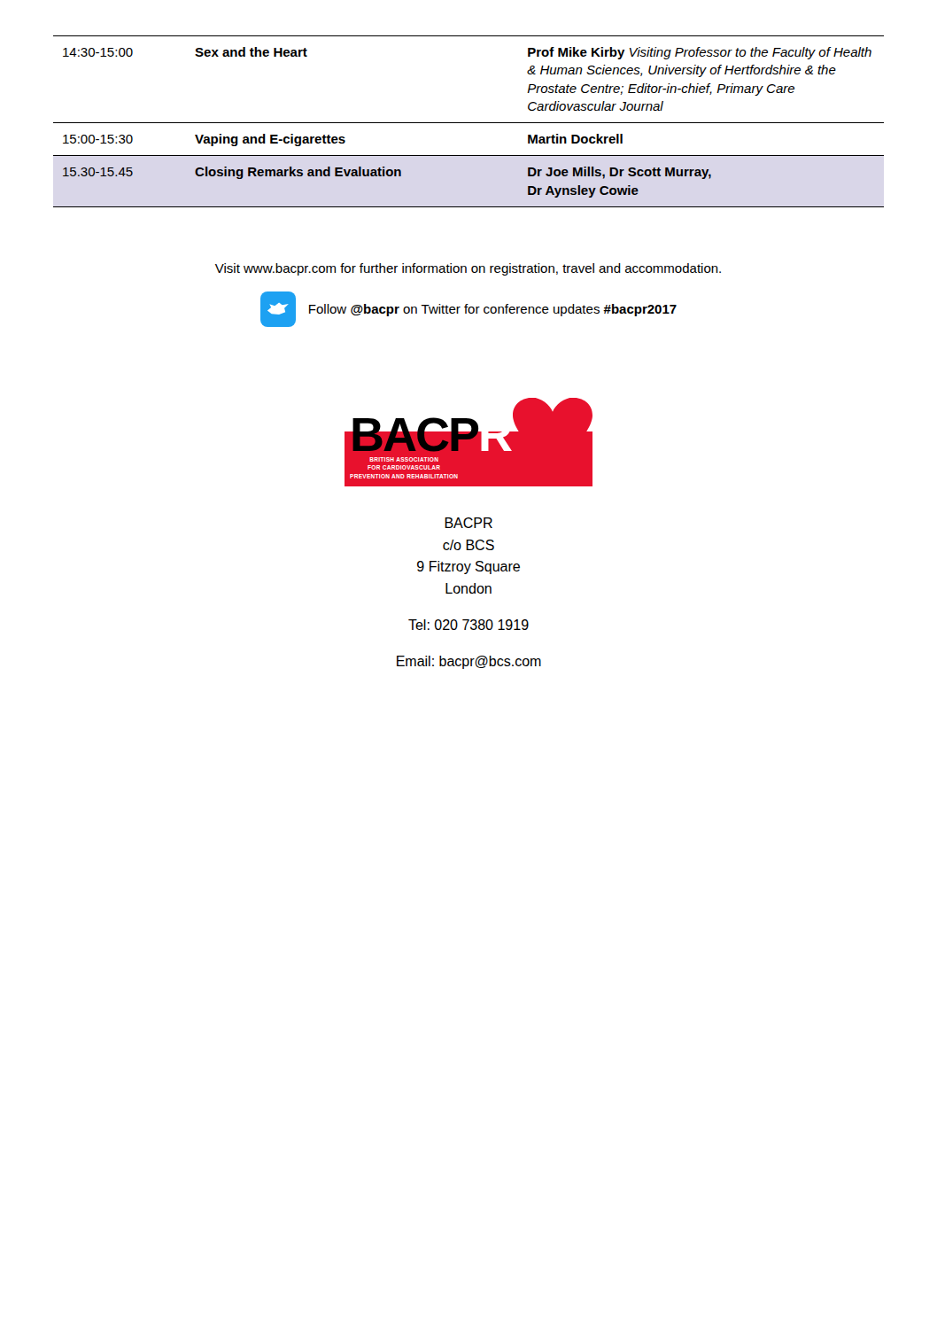| 14:30-15:00 | Sex and the Heart | Prof Mike Kirby Visiting Professor to the Faculty of Health & Human Sciences, University of Hertfordshire & the Prostate Centre; Editor-in-chief, Primary Care Cardiovascular Journal |
| 15:00-15:30 | Vaping and E-cigarettes | Martin Dockrell |
| 15.30-15.45 | Closing Remarks and Evaluation | Dr Joe Mills, Dr Scott Murray, Dr Aynsley Cowie |
Visit www.bacpr.com for further information on registration, travel and accommodation.
Follow @bacpr on Twitter for conference updates #bacpr2017
BACPR BRITISH ASSOCIATION
FOR CARDIOVASCULAR
PREVENTION AND REHABILITATION
BACPR
c/o BCS
9 Fitzroy Square
London
Tel: 020 7380 1919
Email: bacpr@bcs.com